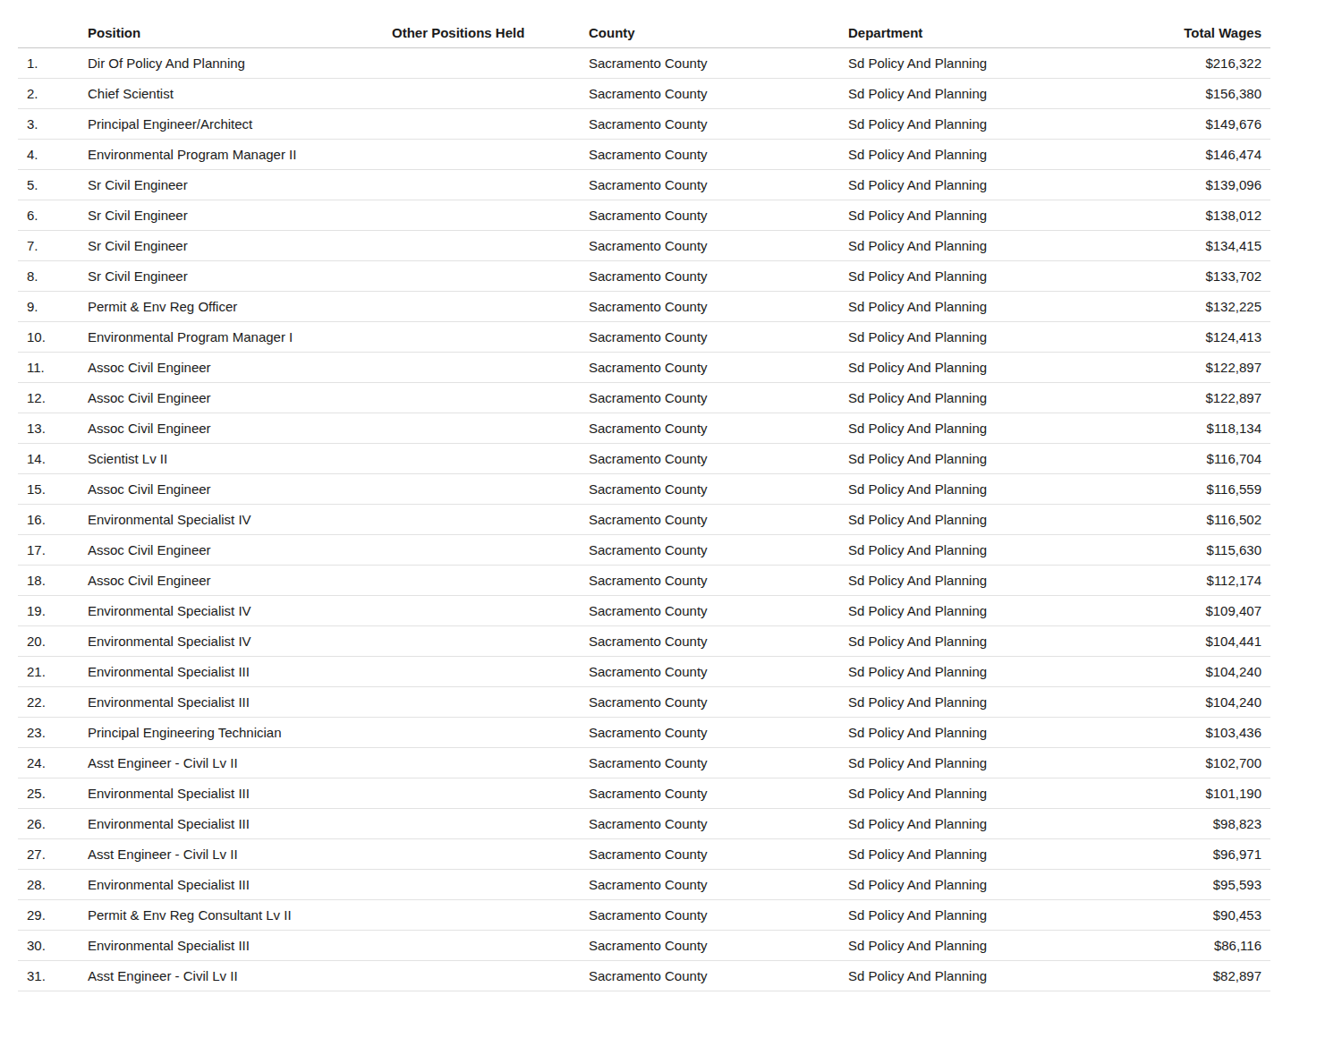| | Position | Other Positions Held | County | Department | Total Wages |
| --- | --- | --- | --- | --- | --- |
| 1. | Dir Of Policy And Planning | | Sacramento County | Sd Policy And Planning | $216,322 |
| 2. | Chief Scientist | | Sacramento County | Sd Policy And Planning | $156,380 |
| 3. | Principal Engineer/Architect | | Sacramento County | Sd Policy And Planning | $149,676 |
| 4. | Environmental Program Manager II | | Sacramento County | Sd Policy And Planning | $146,474 |
| 5. | Sr Civil Engineer | | Sacramento County | Sd Policy And Planning | $139,096 |
| 6. | Sr Civil Engineer | | Sacramento County | Sd Policy And Planning | $138,012 |
| 7. | Sr Civil Engineer | | Sacramento County | Sd Policy And Planning | $134,415 |
| 8. | Sr Civil Engineer | | Sacramento County | Sd Policy And Planning | $133,702 |
| 9. | Permit & Env Reg Officer | | Sacramento County | Sd Policy And Planning | $132,225 |
| 10. | Environmental Program Manager I | | Sacramento County | Sd Policy And Planning | $124,413 |
| 11. | Assoc Civil Engineer | | Sacramento County | Sd Policy And Planning | $122,897 |
| 12. | Assoc Civil Engineer | | Sacramento County | Sd Policy And Planning | $122,897 |
| 13. | Assoc Civil Engineer | | Sacramento County | Sd Policy And Planning | $118,134 |
| 14. | Scientist Lv II | | Sacramento County | Sd Policy And Planning | $116,704 |
| 15. | Assoc Civil Engineer | | Sacramento County | Sd Policy And Planning | $116,559 |
| 16. | Environmental Specialist IV | | Sacramento County | Sd Policy And Planning | $116,502 |
| 17. | Assoc Civil Engineer | | Sacramento County | Sd Policy And Planning | $115,630 |
| 18. | Assoc Civil Engineer | | Sacramento County | Sd Policy And Planning | $112,174 |
| 19. | Environmental Specialist IV | | Sacramento County | Sd Policy And Planning | $109,407 |
| 20. | Environmental Specialist IV | | Sacramento County | Sd Policy And Planning | $104,441 |
| 21. | Environmental Specialist III | | Sacramento County | Sd Policy And Planning | $104,240 |
| 22. | Environmental Specialist III | | Sacramento County | Sd Policy And Planning | $104,240 |
| 23. | Principal Engineering Technician | | Sacramento County | Sd Policy And Planning | $103,436 |
| 24. | Asst Engineer - Civil Lv II | | Sacramento County | Sd Policy And Planning | $102,700 |
| 25. | Environmental Specialist III | | Sacramento County | Sd Policy And Planning | $101,190 |
| 26. | Environmental Specialist III | | Sacramento County | Sd Policy And Planning | $98,823 |
| 27. | Asst Engineer - Civil Lv II | | Sacramento County | Sd Policy And Planning | $96,971 |
| 28. | Environmental Specialist III | | Sacramento County | Sd Policy And Planning | $95,593 |
| 29. | Permit & Env Reg Consultant Lv II | | Sacramento County | Sd Policy And Planning | $90,453 |
| 30. | Environmental Specialist III | | Sacramento County | Sd Policy And Planning | $86,116 |
| 31. | Asst Engineer - Civil Lv II | | Sacramento County | Sd Policy And Planning | $82,897 |